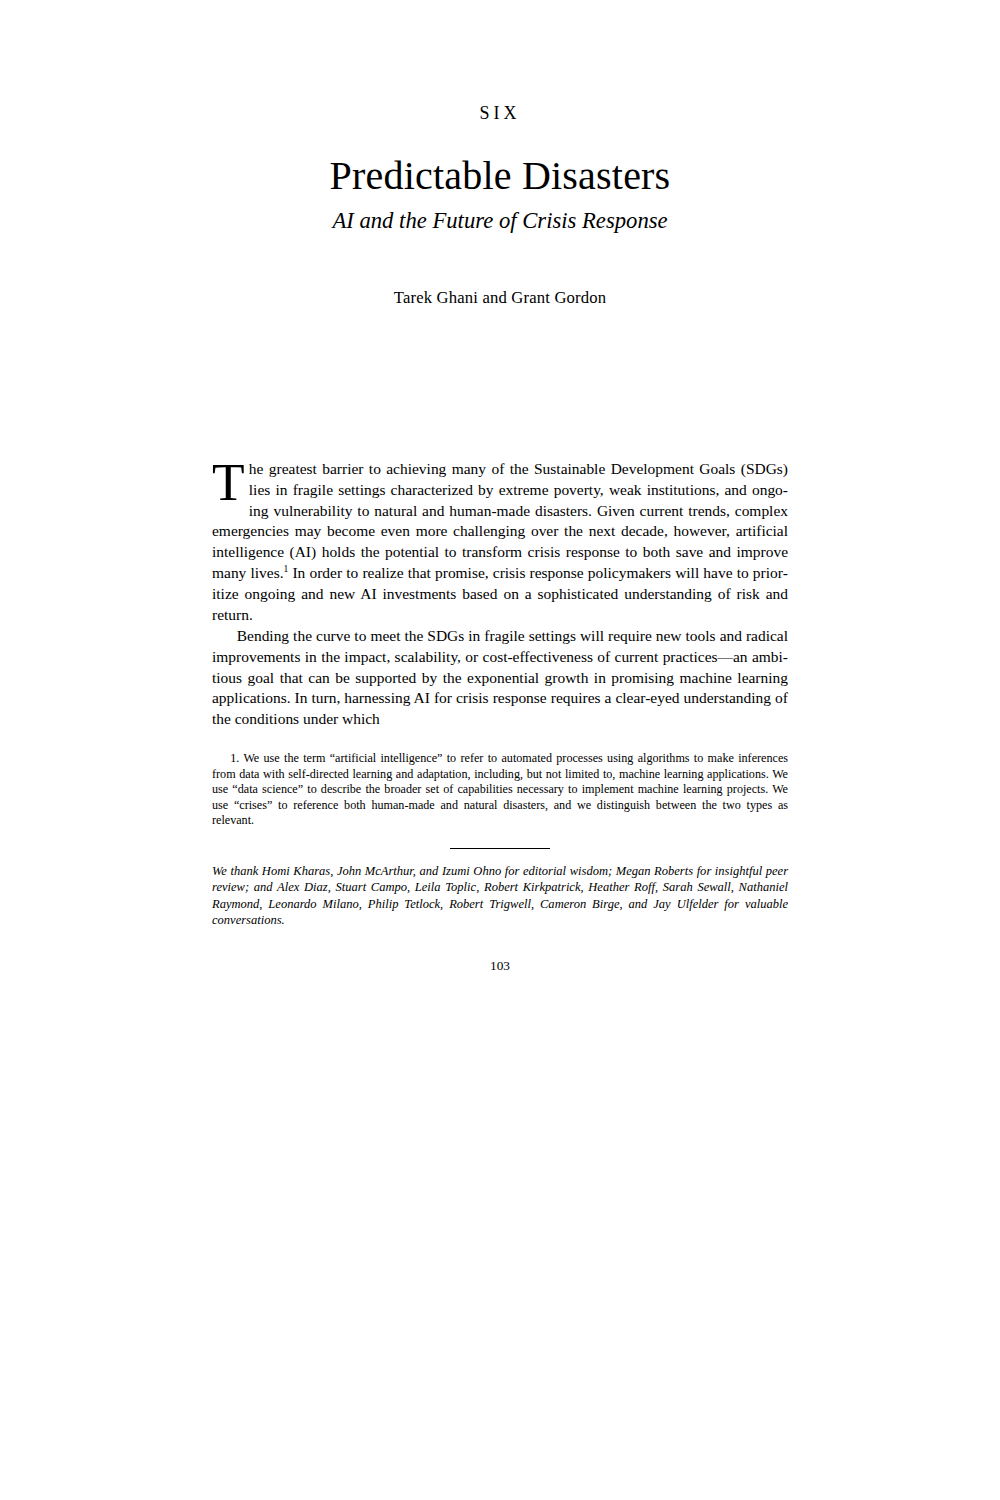Six
Predictable Disasters
AI and the Future of Crisis Response
Tarek Ghani and Grant Gordon
The greatest barrier to achieving many of the Sustainable Development Goals (SDGs) lies in fragile settings characterized by extreme poverty, weak institutions, and ongoing vulnerability to natural and human-made disasters. Given current trends, complex emergencies may become even more challenging over the next decade, however, artificial intelligence (AI) holds the potential to transform crisis response to both save and improve many lives.1 In order to realize that promise, crisis response policymakers will have to prioritize ongoing and new AI investments based on a sophisticated understanding of risk and return.
Bending the curve to meet the SDGs in fragile settings will require new tools and radical improvements in the impact, scalability, or cost-effectiveness of current practices—an ambitious goal that can be supported by the exponential growth in promising machine learning applications. In turn, harnessing AI for crisis response requires a clear-eyed understanding of the conditions under which
1. We use the term “artificial intelligence” to refer to automated processes using algorithms to make inferences from data with self-directed learning and adaptation, including, but not limited to, machine learning applications. We use “data science” to describe the broader set of capabilities necessary to implement machine learning projects. We use “crises” to reference both human-made and natural disasters, and we distinguish between the two types as relevant.
We thank Homi Kharas, John McArthur, and Izumi Ohno for editorial wisdom; Megan Roberts for insightful peer review; and Alex Diaz, Stuart Campo, Leila Toplic, Robert Kirkpatrick, Heather Roff, Sarah Sewall, Nathaniel Raymond, Leonardo Milano, Philip Tetlock, Robert Trigwell, Cameron Birge, and Jay Ulfelder for valuable conversations.
103